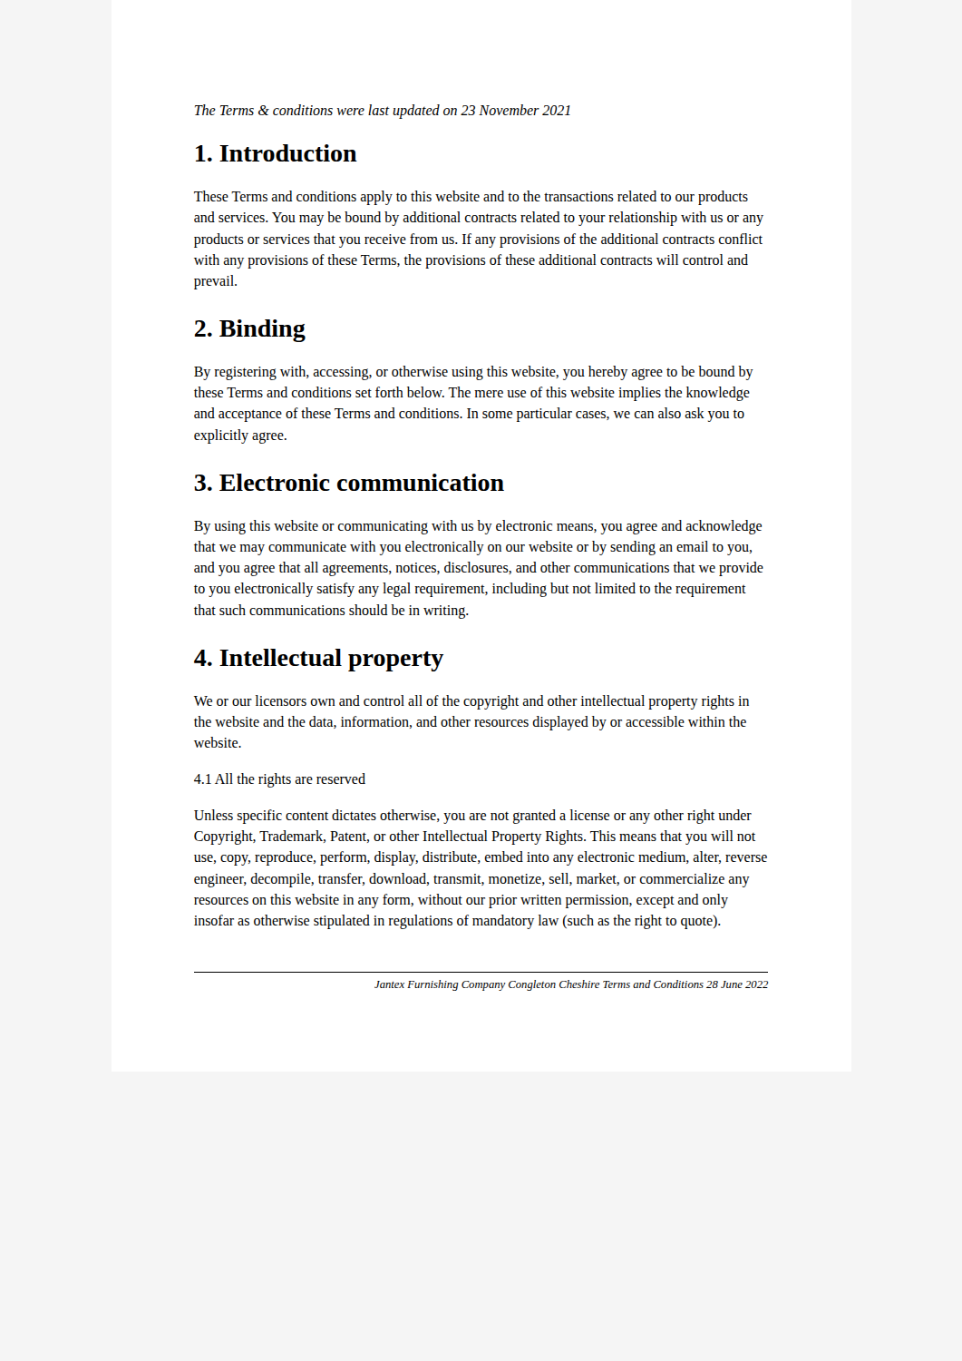The Terms & conditions were last updated on 23 November 2021
1. Introduction
These Terms and conditions apply to this website and to the transactions related to our products and services. You may be bound by additional contracts related to your relationship with us or any products or services that you receive from us. If any provisions of the additional contracts conflict with any provisions of these Terms, the provisions of these additional contracts will control and prevail.
2. Binding
By registering with, accessing, or otherwise using this website, you hereby agree to be bound by these Terms and conditions set forth below. The mere use of this website implies the knowledge and acceptance of these Terms and conditions. In some particular cases, we can also ask you to explicitly agree.
3. Electronic communication
By using this website or communicating with us by electronic means, you agree and acknowledge that we may communicate with you electronically on our website or by sending an email to you, and you agree that all agreements, notices, disclosures, and other communications that we provide to you electronically satisfy any legal requirement, including but not limited to the requirement that such communications should be in writing.
4. Intellectual property
We or our licensors own and control all of the copyright and other intellectual property rights in the website and the data, information, and other resources displayed by or accessible within the website.
4.1 All the rights are reserved
Unless specific content dictates otherwise, you are not granted a license or any other right under Copyright, Trademark, Patent, or other Intellectual Property Rights. This means that you will not use, copy, reproduce, perform, display, distribute, embed into any electronic medium, alter, reverse engineer, decompile, transfer, download, transmit, monetize, sell, market, or commercialize any resources on this website in any form, without our prior written permission, except and only insofar as otherwise stipulated in regulations of mandatory law (such as the right to quote).
Jantex Furnishing Company Congleton Cheshire Terms and Conditions 28 June 2022